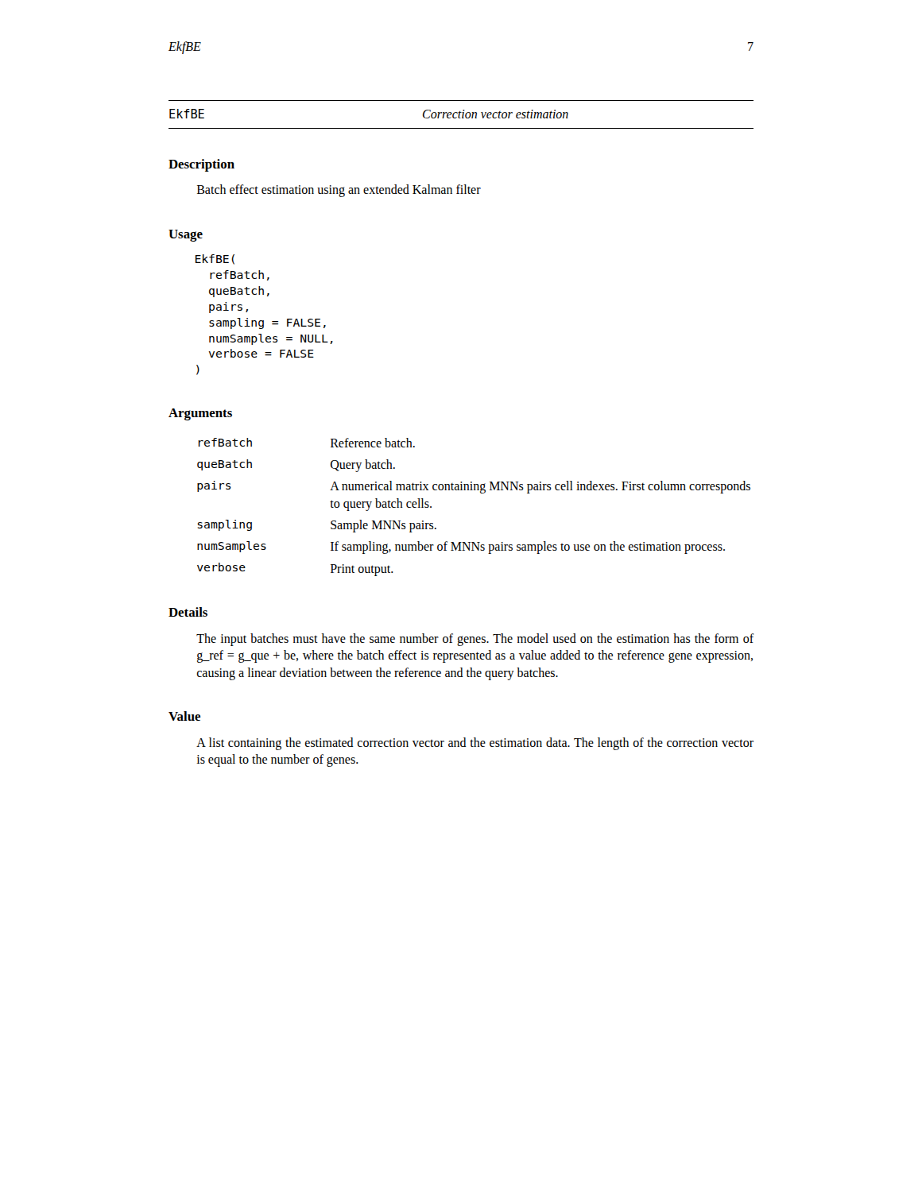EkfBE 7
EkfBE Correction vector estimation
Description
Batch effect estimation using an extended Kalman filter
Usage
EkfBE(
  refBatch,
  queBatch,
  pairs,
  sampling = FALSE,
  numSamples = NULL,
  verbose = FALSE
)
Arguments
refBatch
Reference batch.
queBatch
Query batch.
pairs
A numerical matrix containing MNNs pairs cell indexes. First column corresponds to query batch cells.
sampling
Sample MNNs pairs.
numSamples
If sampling, number of MNNs pairs samples to use on the estimation process.
verbose
Print output.
Details
The input batches must have the same number of genes. The model used on the estimation has the form of g_ref = g_que + be, where the batch effect is represented as a value added to the reference gene expression, causing a linear deviation between the reference and the query batches.
Value
A list containing the estimated correction vector and the estimation data. The length of the correction vector is equal to the number of genes.